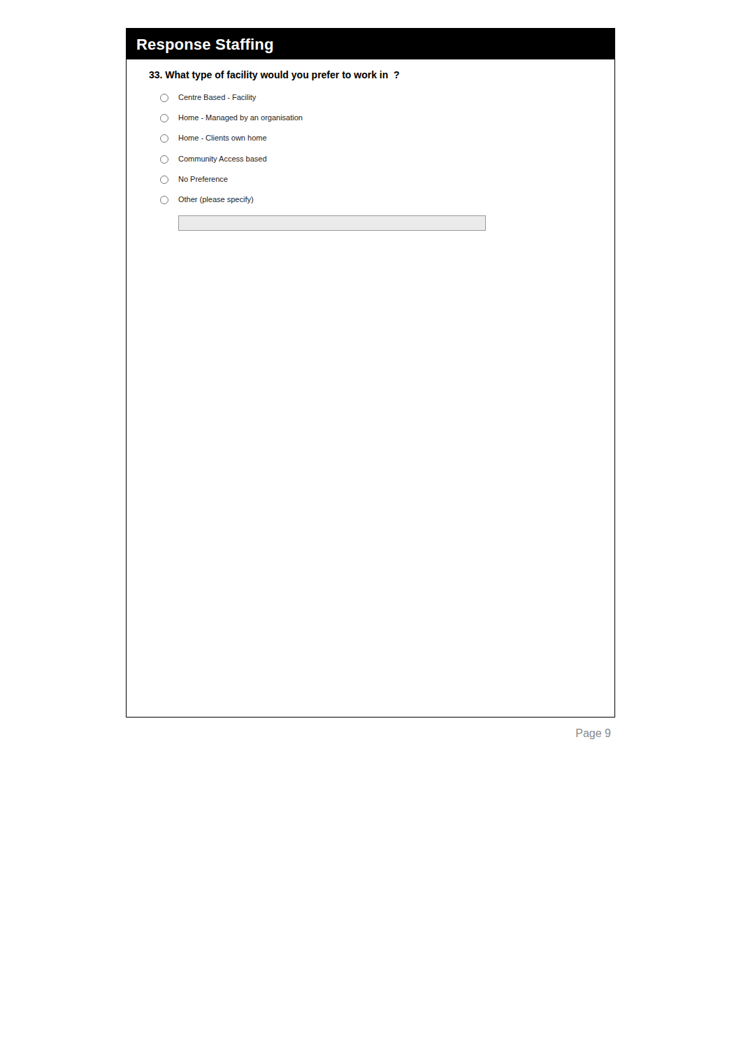Response Staffing
33. What type of facility would you prefer to work in ?
Centre Based - Facility
Home - Managed by an organisation
Home - Clients own home
Community Access based
No Preference
Other (please specify)
Page 9